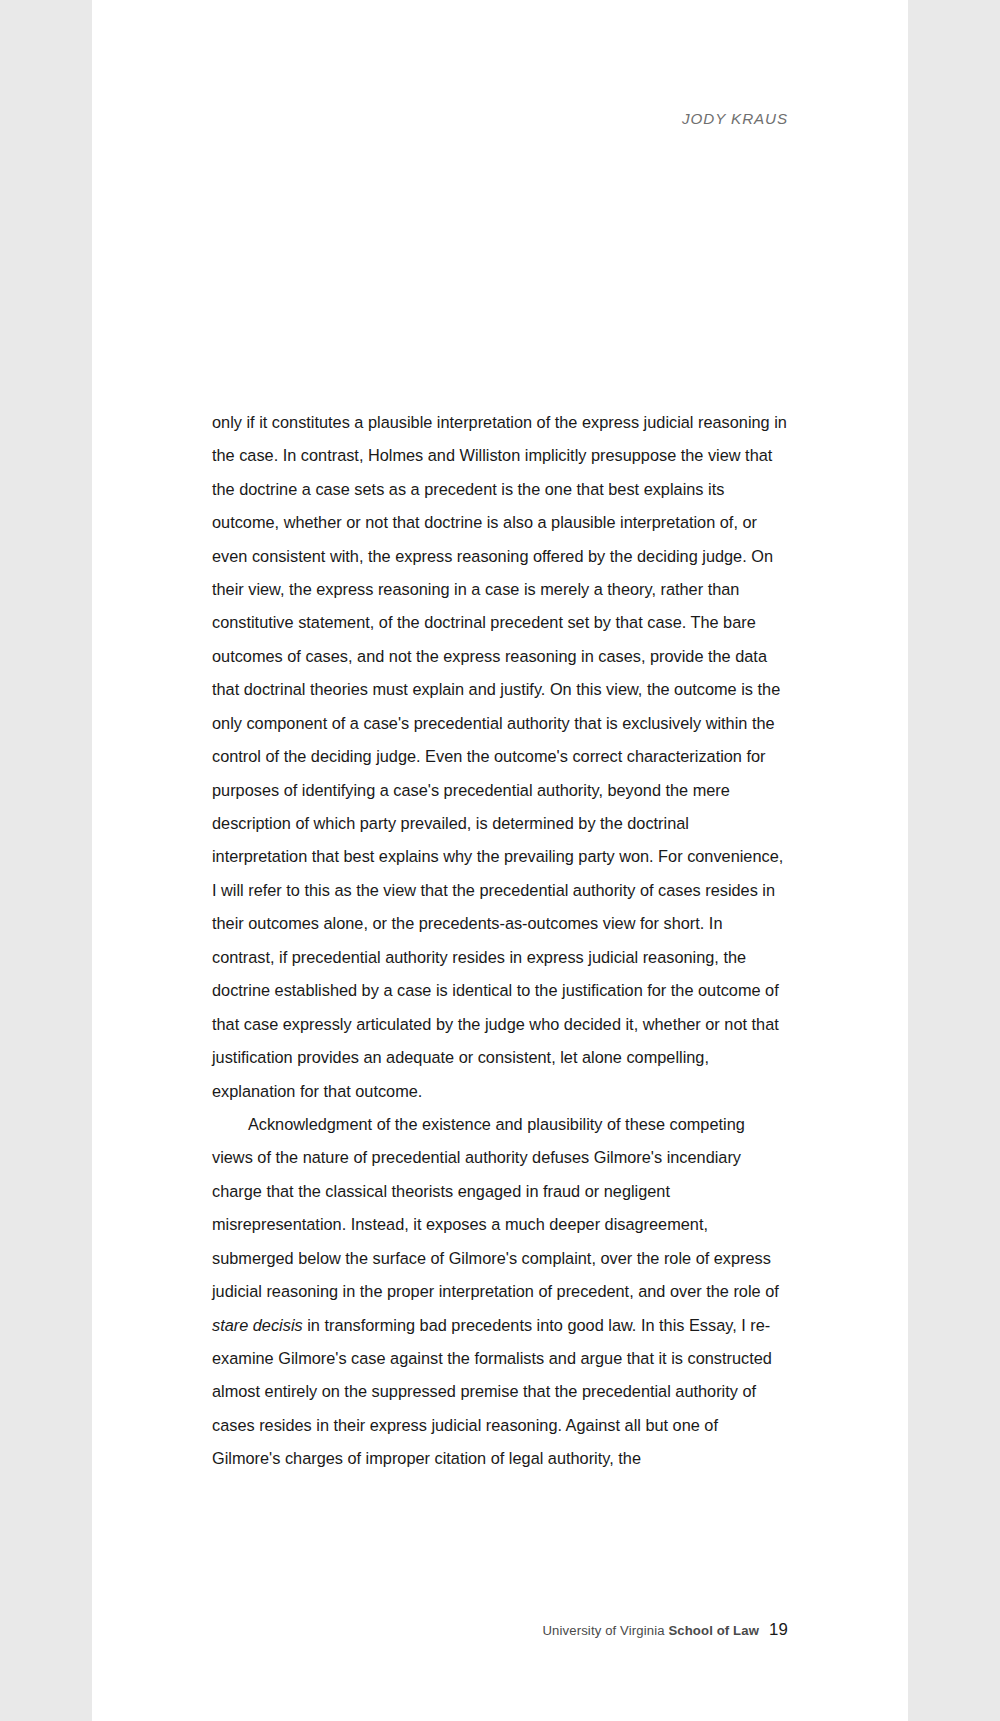JODY KRAUS
only if it constitutes a plausible interpretation of the express judicial reasoning in the case. In contrast, Holmes and Williston implicitly presuppose the view that the doctrine a case sets as a precedent is the one that best explains its outcome, whether or not that doctrine is also a plausible interpretation of, or even consistent with, the express reasoning offered by the deciding judge. On their view, the express reasoning in a case is merely a theory, rather than constitutive statement, of the doctrinal precedent set by that case. The bare outcomes of cases, and not the express reasoning in cases, provide the data that doctrinal theories must explain and justify. On this view, the outcome is the only component of a case's precedential authority that is exclusively within the control of the deciding judge. Even the outcome's correct characterization for purposes of identifying a case's precedential authority, beyond the mere description of which party prevailed, is determined by the doctrinal interpretation that best explains why the prevailing party won. For convenience, I will refer to this as the view that the precedential authority of cases resides in their outcomes alone, or the precedents-as-outcomes view for short. In contrast, if precedential authority resides in express judicial reasoning, the doctrine established by a case is identical to the justification for the outcome of that case expressly articulated by the judge who decided it, whether or not that justification provides an adequate or consistent, let alone compelling, explanation for that outcome.
Acknowledgment of the existence and plausibility of these competing views of the nature of precedential authority defuses Gilmore's incendiary charge that the classical theorists engaged in fraud or negligent misrepresentation. Instead, it exposes a much deeper disagreement, submerged below the surface of Gilmore's complaint, over the role of express judicial reasoning in the proper interpretation of precedent, and over the role of stare decisis in transforming bad precedents into good law. In this Essay, I re-examine Gilmore's case against the formalists and argue that it is constructed almost entirely on the suppressed premise that the precedential authority of cases resides in their express judicial reasoning. Against all but one of Gilmore's charges of improper citation of legal authority, the
University of Virginia School of Law 19